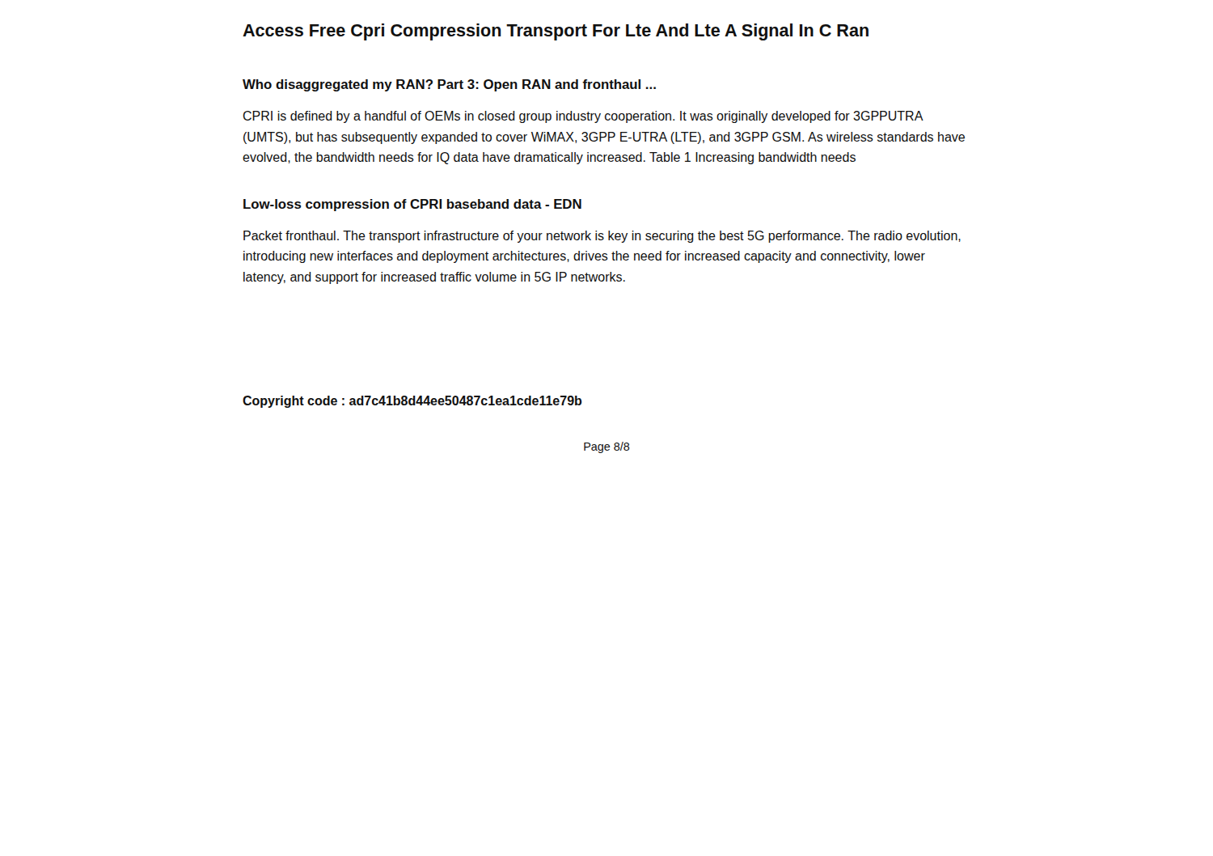Access Free Cpri Compression Transport For Lte And Lte A Signal In C Ran
Who disaggregated my RAN? Part 3: Open RAN and fronthaul ...
CPRI is defined by a handful of OEMs in closed group industry cooperation. It was originally developed for 3GPPUTRA (UMTS), but has subsequently expanded to cover WiMAX, 3GPP E-UTRA (LTE), and 3GPP GSM. As wireless standards have evolved, the bandwidth needs for IQ data have dramatically increased. Table 1 Increasing bandwidth needs
Low-loss compression of CPRI baseband data - EDN
Packet fronthaul. The transport infrastructure of your network is key in securing the best 5G performance. The radio evolution, introducing new interfaces and deployment architectures, drives the need for increased capacity and connectivity, lower latency, and support for increased traffic volume in 5G IP networks.
Copyright code : ad7c41b8d44ee50487c1ea1cde11e79b
Page 8/8